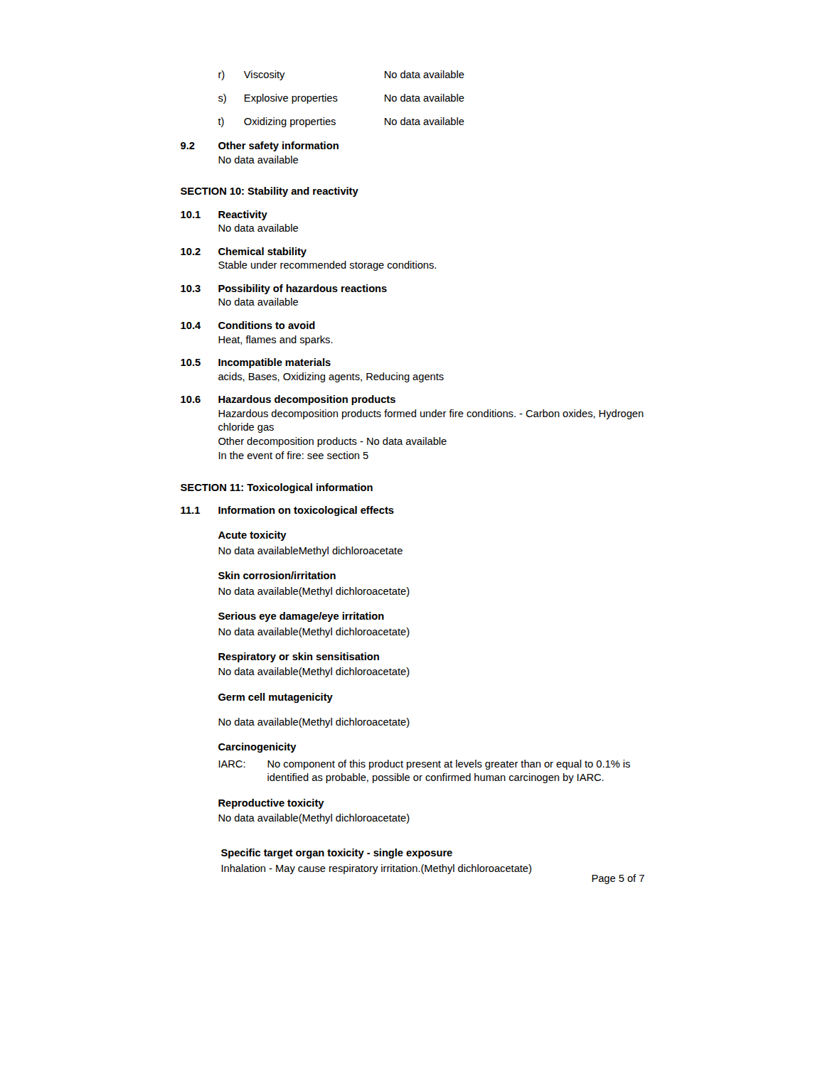r)
Viscosity
No data available
s)
Explosive properties
No data available
t)
Oxidizing properties
No data available
9.2
Other safety information
No data available
SECTION 10: Stability and reactivity
10.1
Reactivity
No data available
10.2
Chemical stability
Stable under recommended storage conditions.
10.3
Possibility of hazardous reactions
No data available
10.4
Conditions to avoid
Heat, flames and sparks.
10.5
Incompatible materials
acids, Bases, Oxidizing agents, Reducing agents
10.6
Hazardous decomposition products
Hazardous decomposition products formed under fire conditions. - Carbon oxides, Hydrogen chloride gas
Other decomposition products - No data available
In the event of fire: see section 5
SECTION 11: Toxicological information
11.1
Information on toxicological effects
Acute toxicity
No data availableMethyl dichloroacetate
Skin corrosion/irritation
No data available(Methyl dichloroacetate)
Serious eye damage/eye irritation
No data available(Methyl dichloroacetate)
Respiratory or skin sensitisation
No data available(Methyl dichloroacetate)
Germ cell mutagenicity
No data available(Methyl dichloroacetate)
Carcinogenicity
IARC:
No component of this product present at levels greater than or equal to 0.1% is identified as probable, possible or confirmed human carcinogen by IARC.
Reproductive toxicity
No data available(Methyl dichloroacetate)
Specific target organ toxicity - single exposure
Inhalation - May cause respiratory irritation.(Methyl dichloroacetate)
Page 5 of 7